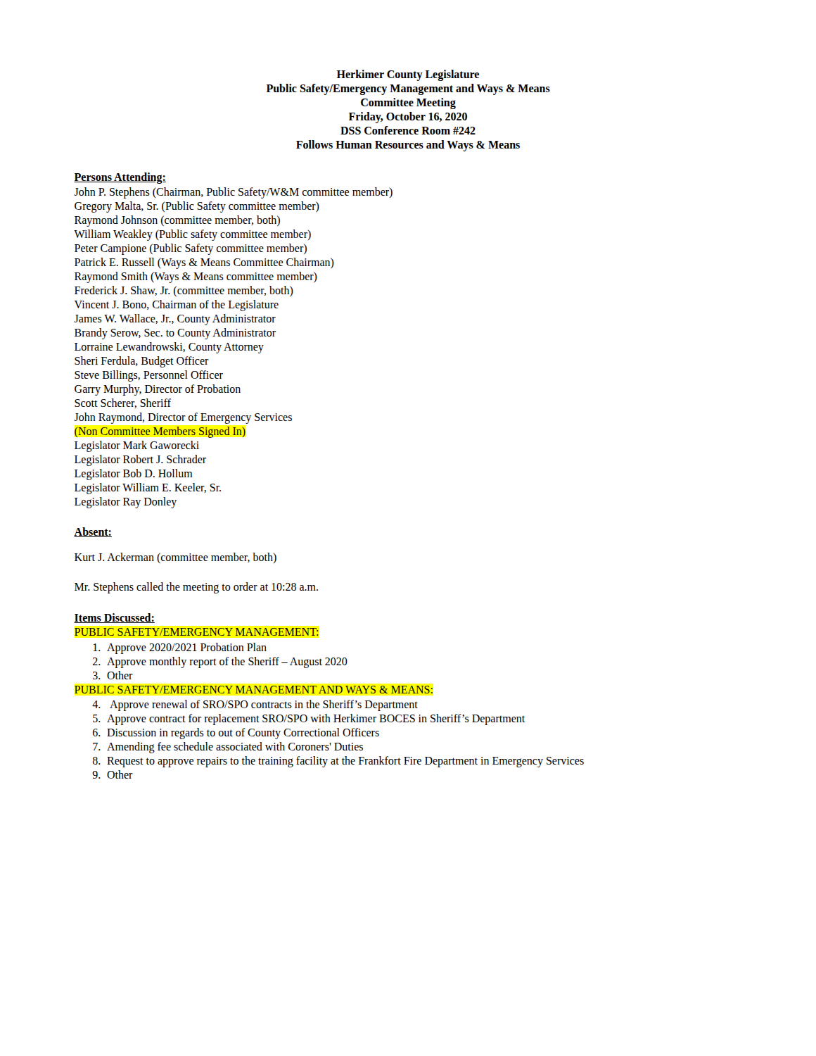Herkimer County Legislature
Public Safety/Emergency Management and Ways & Means
Committee Meeting
Friday, October 16, 2020
DSS Conference Room #242
Follows Human Resources and Ways & Means
Persons Attending:
John P. Stephens (Chairman, Public Safety/W&M committee member)
Gregory Malta, Sr. (Public Safety committee member)
Raymond Johnson (committee member, both)
William Weakley (Public safety committee member)
Peter Campione (Public Safety committee member)
Patrick E. Russell (Ways & Means Committee Chairman)
Raymond Smith (Ways & Means committee member)
Frederick J. Shaw, Jr. (committee member, both)
Vincent J. Bono, Chairman of the Legislature
James W. Wallace, Jr., County Administrator
Brandy Serow, Sec. to County Administrator
Lorraine Lewandrowski, County Attorney
Sheri Ferdula, Budget Officer
Steve Billings, Personnel Officer
Garry Murphy, Director of Probation
Scott Scherer, Sheriff
John Raymond, Director of Emergency Services
(Non Committee Members Signed In)
Legislator Mark Gaworecki
Legislator Robert J. Schrader
Legislator Bob D. Hollum
Legislator William E. Keeler, Sr.
Legislator Ray Donley
Absent:
Kurt J. Ackerman (committee member, both)
Mr. Stephens called the meeting to order at 10:28 a.m.
Items Discussed:
PUBLIC SAFETY/EMERGENCY MANAGEMENT:
Approve 2020/2021 Probation Plan
Approve monthly report of the Sheriff – August 2020
Other
PUBLIC SAFETY/EMERGENCY MANAGEMENT AND WAYS & MEANS:
Approve renewal of SRO/SPO contracts in the Sheriff’s Department
Approve contract for replacement SRO/SPO with Herkimer BOCES in Sheriff’s Department
Discussion in regards to out of County Correctional Officers
Amending fee schedule associated with Coroners' Duties
Request to approve repairs to the training facility at the Frankfort Fire Department in Emergency Services
Other